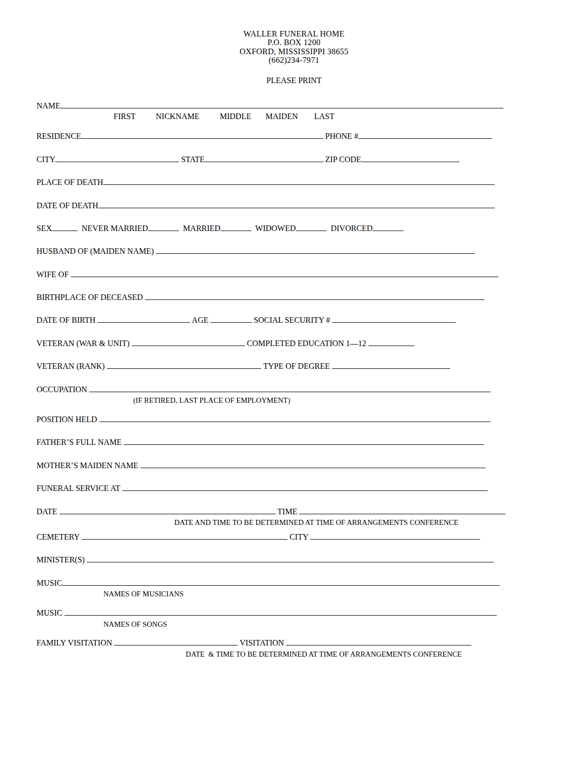WALLER FUNERAL HOME
P.O. BOX 1200
OXFORD, MISSISSIPPI 38655
(662)234-7971
PLEASE PRINT
NAME
FIRST NICKNAME MIDDLE MAIDEN LAST
RESIDENCE PHONE #
CITY STATE ZIP CODE
PLACE OF DEATH
DATE OF DEATH
SEX NEVER MARRIED MARRIED WIDOWED DIVORCED
HUSBAND OF (MAIDEN NAME)
WIFE OF
BIRTHPLACE OF DECEASED
DATE OF BIRTH AGE SOCIAL SECURITY #
VETERAN (WAR & UNIT) COMPLETED EDUCATION 1—12
VETERAN (RANK) TYPE OF DEGREE
OCCUPATION
(IF RETIRED, LAST PLACE OF EMPLOYMENT)
POSITION HELD
FATHER’S FULL NAME
MOTHER’S MAIDEN NAME
FUNERAL SERVICE AT
DATE TIME
DATE AND TIME TO BE DETERMINED AT TIME OF ARRANGEMENTS CONFERENCE
CEMETERY CITY
MINISTER(S)
MUSIC
NAMES OF MUSICIANS
MUSIC
NAMES OF SONGS
FAMILY VISITATION VISITATION
DATE & TIME TO BE DETERMINED AT TIME OF ARRANGEMENTS CONFERENCE